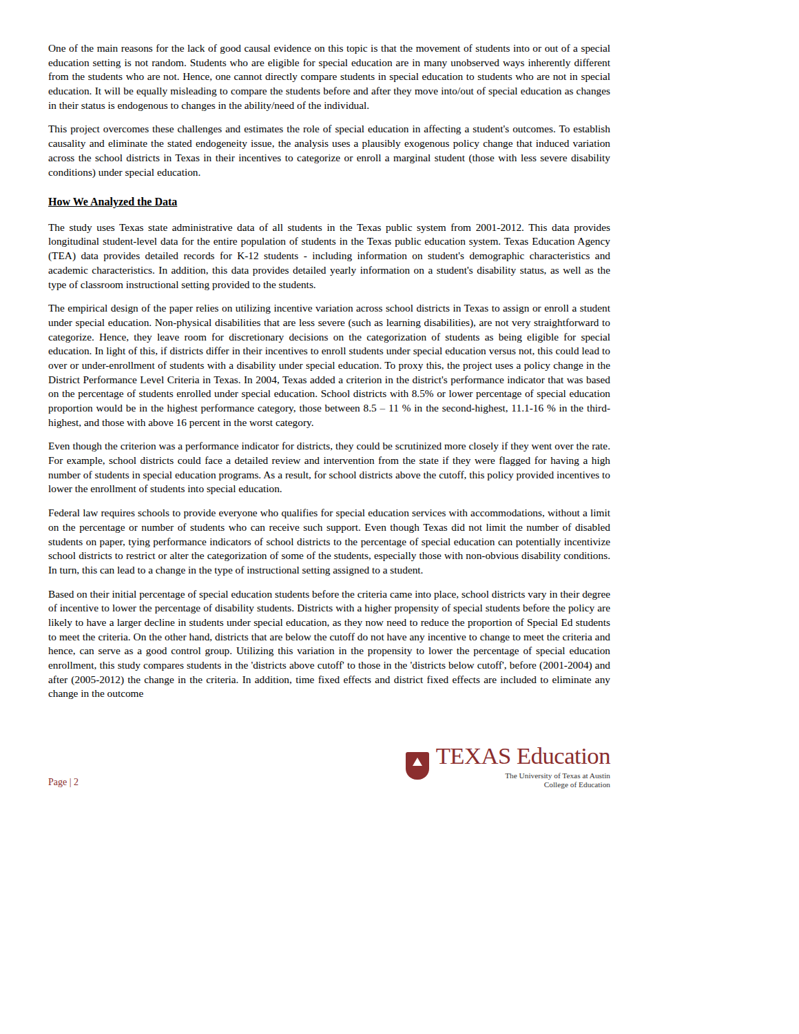One of the main reasons for the lack of good causal evidence on this topic is that the movement of students into or out of a special education setting is not random. Students who are eligible for special education are in many unobserved ways inherently different from the students who are not. Hence, one cannot directly compare students in special education to students who are not in special education. It will be equally misleading to compare the students before and after they move into/out of special education as changes in their status is endogenous to changes in the ability/need of the individual.
This project overcomes these challenges and estimates the role of special education in affecting a student's outcomes. To establish causality and eliminate the stated endogeneity issue, the analysis uses a plausibly exogenous policy change that induced variation across the school districts in Texas in their incentives to categorize or enroll a marginal student (those with less severe disability conditions) under special education.
How We Analyzed the Data
The study uses Texas state administrative data of all students in the Texas public system from 2001-2012. This data provides longitudinal student-level data for the entire population of students in the Texas public education system. Texas Education Agency (TEA) data provides detailed records for K-12 students - including information on student's demographic characteristics and academic characteristics. In addition, this data provides detailed yearly information on a student's disability status, as well as the type of classroom instructional setting provided to the students.
The empirical design of the paper relies on utilizing incentive variation across school districts in Texas to assign or enroll a student under special education. Non-physical disabilities that are less severe (such as learning disabilities), are not very straightforward to categorize. Hence, they leave room for discretionary decisions on the categorization of students as being eligible for special education. In light of this, if districts differ in their incentives to enroll students under special education versus not, this could lead to over or under-enrollment of students with a disability under special education. To proxy this, the project uses a policy change in the District Performance Level Criteria in Texas. In 2004, Texas added a criterion in the district's performance indicator that was based on the percentage of students enrolled under special education. School districts with 8.5% or lower percentage of special education proportion would be in the highest performance category, those between 8.5 – 11 % in the second-highest, 11.1-16 % in the third-highest, and those with above 16 percent in the worst category.
Even though the criterion was a performance indicator for districts, they could be scrutinized more closely if they went over the rate. For example, school districts could face a detailed review and intervention from the state if they were flagged for having a high number of students in special education programs. As a result, for school districts above the cutoff, this policy provided incentives to lower the enrollment of students into special education.
Federal law requires schools to provide everyone who qualifies for special education services with accommodations, without a limit on the percentage or number of students who can receive such support. Even though Texas did not limit the number of disabled students on paper, tying performance indicators of school districts to the percentage of special education can potentially incentivize school districts to restrict or alter the categorization of some of the students, especially those with non-obvious disability conditions. In turn, this can lead to a change in the type of instructional setting assigned to a student.
Based on their initial percentage of special education students before the criteria came into place, school districts vary in their degree of incentive to lower the percentage of disability students. Districts with a higher propensity of special students before the policy are likely to have a larger decline in students under special education, as they now need to reduce the proportion of Special Ed students to meet the criteria. On the other hand, districts that are below the cutoff do not have any incentive to change to meet the criteria and hence, can serve as a good control group. Utilizing this variation in the propensity to lower the percentage of special education enrollment, this study compares students in the 'districts above cutoff' to those in the 'districts below cutoff', before (2001-2004) and after (2005-2012) the change in the criteria. In addition, time fixed effects and district fixed effects are included to eliminate any change in the outcome
Page | 2
TEXAS Education
The University of Texas at Austin
College of Education